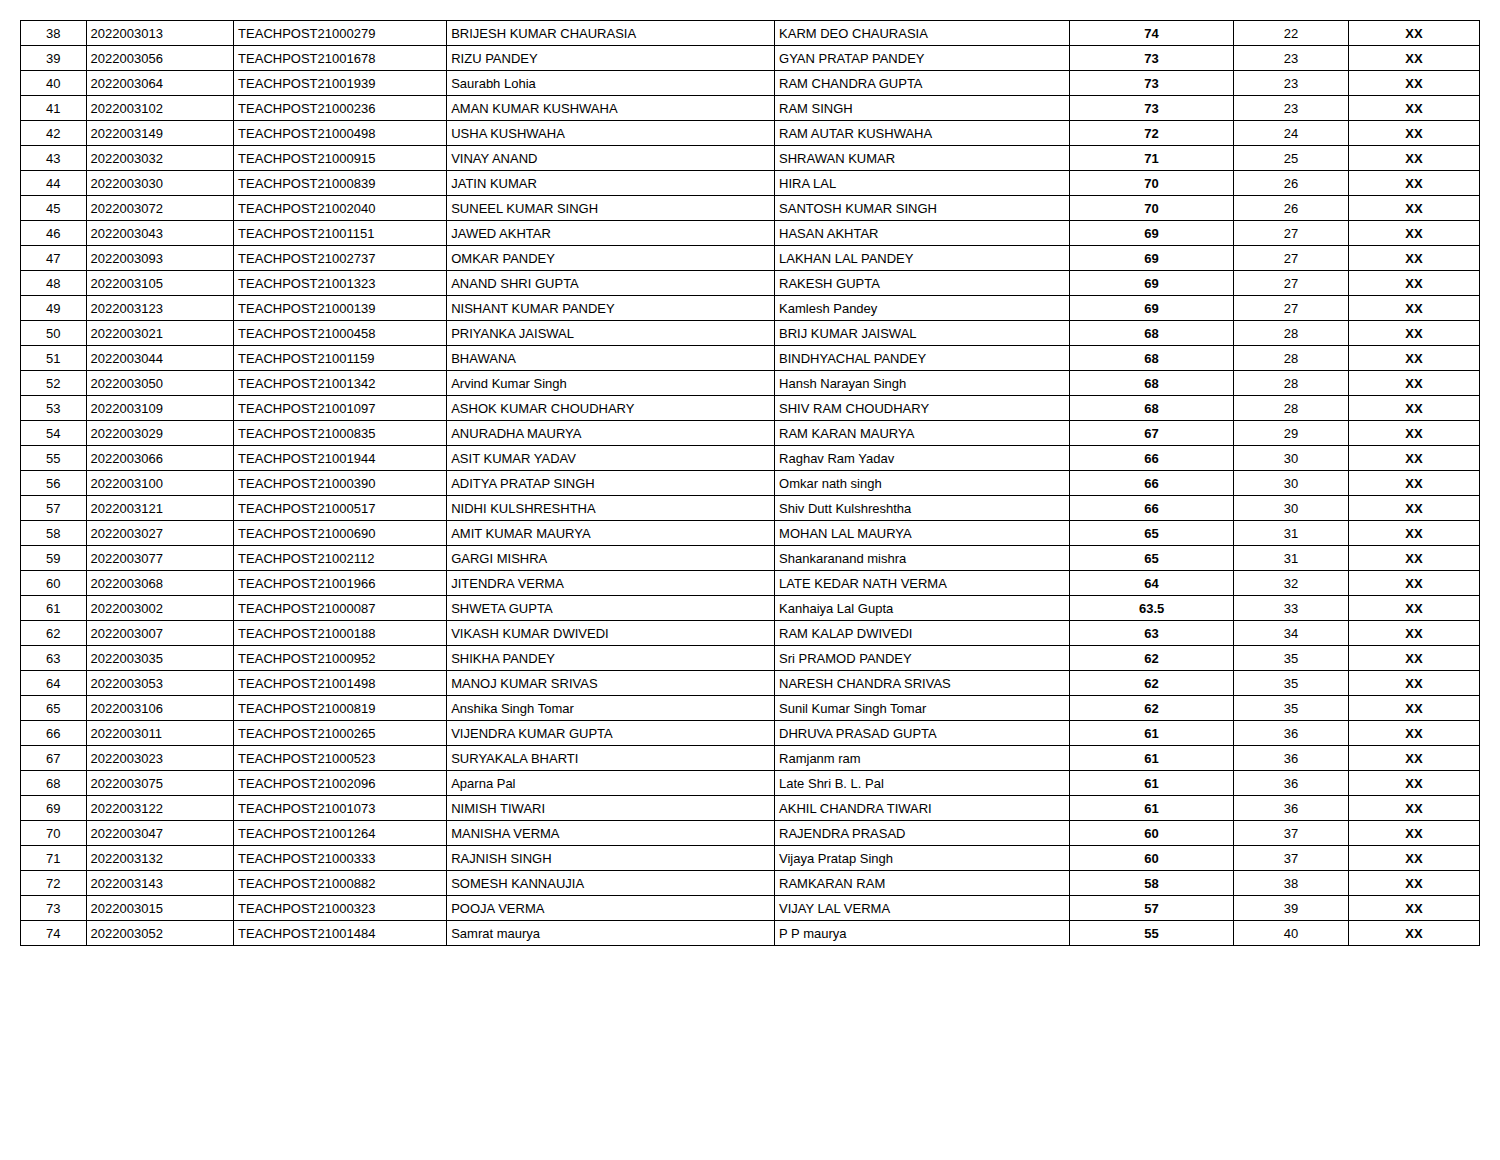| 38 | 2022003013 | TEACHPOST21000279 | BRIJESH KUMAR CHAURASIA | KARM DEO CHAURASIA | 74 | 22 | XX |
| 39 | 2022003056 | TEACHPOST21001678 | RIZU PANDEY | GYAN PRATAP PANDEY | 73 | 23 | XX |
| 40 | 2022003064 | TEACHPOST21001939 | Saurabh Lohia | RAM CHANDRA GUPTA | 73 | 23 | XX |
| 41 | 2022003102 | TEACHPOST21000236 | AMAN KUMAR KUSHWAHA | RAM SINGH | 73 | 23 | XX |
| 42 | 2022003149 | TEACHPOST21000498 | USHA KUSHWAHA | RAM AUTAR KUSHWAHA | 72 | 24 | XX |
| 43 | 2022003032 | TEACHPOST21000915 | VINAY ANAND | SHRAWAN KUMAR | 71 | 25 | XX |
| 44 | 2022003030 | TEACHPOST21000839 | JATIN KUMAR | HIRA LAL | 70 | 26 | XX |
| 45 | 2022003072 | TEACHPOST21002040 | SUNEEL KUMAR SINGH | SANTOSH KUMAR SINGH | 70 | 26 | XX |
| 46 | 2022003043 | TEACHPOST21001151 | JAWED AKHTAR | HASAN AKHTAR | 69 | 27 | XX |
| 47 | 2022003093 | TEACHPOST21002737 | OMKAR PANDEY | LAKHAN LAL PANDEY | 69 | 27 | XX |
| 48 | 2022003105 | TEACHPOST21001323 | ANAND SHRI GUPTA | RAKESH GUPTA | 69 | 27 | XX |
| 49 | 2022003123 | TEACHPOST21000139 | NISHANT KUMAR PANDEY | Kamlesh Pandey | 69 | 27 | XX |
| 50 | 2022003021 | TEACHPOST21000458 | PRIYANKA JAISWAL | BRIJ KUMAR JAISWAL | 68 | 28 | XX |
| 51 | 2022003044 | TEACHPOST21001159 | BHAWANA | BINDHYACHAL PANDEY | 68 | 28 | XX |
| 52 | 2022003050 | TEACHPOST21001342 | Arvind Kumar Singh | Hansh Narayan Singh | 68 | 28 | XX |
| 53 | 2022003109 | TEACHPOST21001097 | ASHOK KUMAR CHOUDHARY | SHIV RAM CHOUDHARY | 68 | 28 | XX |
| 54 | 2022003029 | TEACHPOST21000835 | ANURADHA MAURYA | RAM KARAN MAURYA | 67 | 29 | XX |
| 55 | 2022003066 | TEACHPOST21001944 | ASIT KUMAR YADAV | Raghav Ram Yadav | 66 | 30 | XX |
| 56 | 2022003100 | TEACHPOST21000390 | ADITYA PRATAP SINGH | Omkar nath singh | 66 | 30 | XX |
| 57 | 2022003121 | TEACHPOST21000517 | NIDHI KULSHRESHTHA | Shiv Dutt Kulshreshtha | 66 | 30 | XX |
| 58 | 2022003027 | TEACHPOST21000690 | AMIT KUMAR MAURYA | MOHAN LAL MAURYA | 65 | 31 | XX |
| 59 | 2022003077 | TEACHPOST21002112 | GARGI MISHRA | Shankaranand mishra | 65 | 31 | XX |
| 60 | 2022003068 | TEACHPOST21001966 | JITENDRA VERMA | LATE KEDAR NATH VERMA | 64 | 32 | XX |
| 61 | 2022003002 | TEACHPOST21000087 | SHWETA GUPTA | Kanhaiya Lal Gupta | 63.5 | 33 | XX |
| 62 | 2022003007 | TEACHPOST21000188 | VIKASH KUMAR DWIVEDI | RAM KALAP DWIVEDI | 63 | 34 | XX |
| 63 | 2022003035 | TEACHPOST21000952 | SHIKHA PANDEY | Sri PRAMOD PANDEY | 62 | 35 | XX |
| 64 | 2022003053 | TEACHPOST21001498 | MANOJ KUMAR SRIVAS | NARESH CHANDRA SRIVAS | 62 | 35 | XX |
| 65 | 2022003106 | TEACHPOST21000819 | Anshika Singh Tomar | Sunil Kumar Singh Tomar | 62 | 35 | XX |
| 66 | 2022003011 | TEACHPOST21000265 | VIJENDRA KUMAR GUPTA | DHRUVA PRASAD GUPTA | 61 | 36 | XX |
| 67 | 2022003023 | TEACHPOST21000523 | SURYAKALA BHARTI | Ramjanm ram | 61 | 36 | XX |
| 68 | 2022003075 | TEACHPOST21002096 | Aparna Pal | Late Shri B. L. Pal | 61 | 36 | XX |
| 69 | 2022003122 | TEACHPOST21001073 | NIMISH TIWARI | AKHIL CHANDRA TIWARI | 61 | 36 | XX |
| 70 | 2022003047 | TEACHPOST21001264 | MANISHA VERMA | RAJENDRA PRASAD | 60 | 37 | XX |
| 71 | 2022003132 | TEACHPOST21000333 | RAJNISH SINGH | Vijaya Pratap Singh | 60 | 37 | XX |
| 72 | 2022003143 | TEACHPOST21000882 | SOMESH KANNAUJIA | RAMKARAN RAM | 58 | 38 | XX |
| 73 | 2022003015 | TEACHPOST21000323 | POOJA VERMA | VIJAY LAL VERMA | 57 | 39 | XX |
| 74 | 2022003052 | TEACHPOST21001484 | Samrat maurya | P P maurya | 55 | 40 | XX |